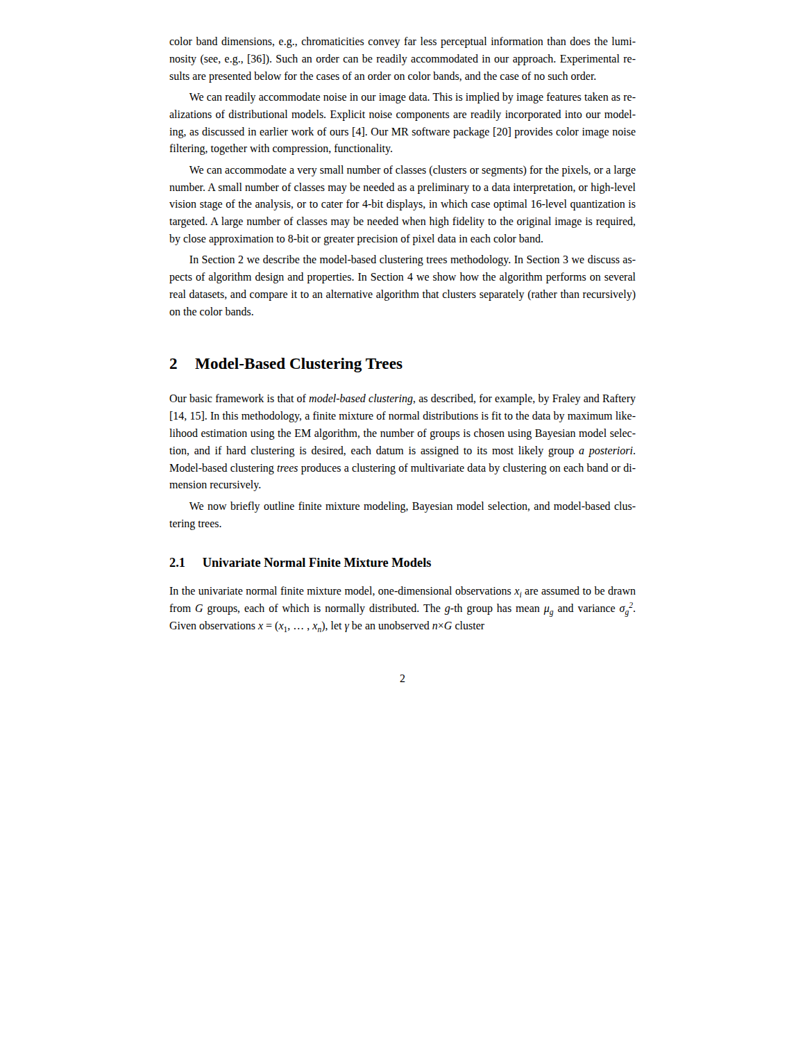color band dimensions, e.g., chromaticities convey far less perceptual information than does the luminosity (see, e.g., [36]). Such an order can be readily accommodated in our approach. Experimental results are presented below for the cases of an order on color bands, and the case of no such order.
We can readily accommodate noise in our image data. This is implied by image features taken as realizations of distributional models. Explicit noise components are readily incorporated into our modeling, as discussed in earlier work of ours [4]. Our MR software package [20] provides color image noise filtering, together with compression, functionality.
We can accommodate a very small number of classes (clusters or segments) for the pixels, or a large number. A small number of classes may be needed as a preliminary to a data interpretation, or high-level vision stage of the analysis, or to cater for 4-bit displays, in which case optimal 16-level quantization is targeted. A large number of classes may be needed when high fidelity to the original image is required, by close approximation to 8-bit or greater precision of pixel data in each color band.
In Section 2 we describe the model-based clustering trees methodology. In Section 3 we discuss aspects of algorithm design and properties. In Section 4 we show how the algorithm performs on several real datasets, and compare it to an alternative algorithm that clusters separately (rather than recursively) on the color bands.
2 Model-Based Clustering Trees
Our basic framework is that of model-based clustering, as described, for example, by Fraley and Raftery [14, 15]. In this methodology, a finite mixture of normal distributions is fit to the data by maximum likelihood estimation using the EM algorithm, the number of groups is chosen using Bayesian model selection, and if hard clustering is desired, each datum is assigned to its most likely group a posteriori. Model-based clustering trees produces a clustering of multivariate data by clustering on each band or dimension recursively.
We now briefly outline finite mixture modeling, Bayesian model selection, and model-based clustering trees.
2.1 Univariate Normal Finite Mixture Models
In the univariate normal finite mixture model, one-dimensional observations xi are assumed to be drawn from G groups, each of which is normally distributed. The g-th group has mean μg and variance σg2. Given observations x = (x1, … , xn), let γ be an unobserved n×G cluster
2